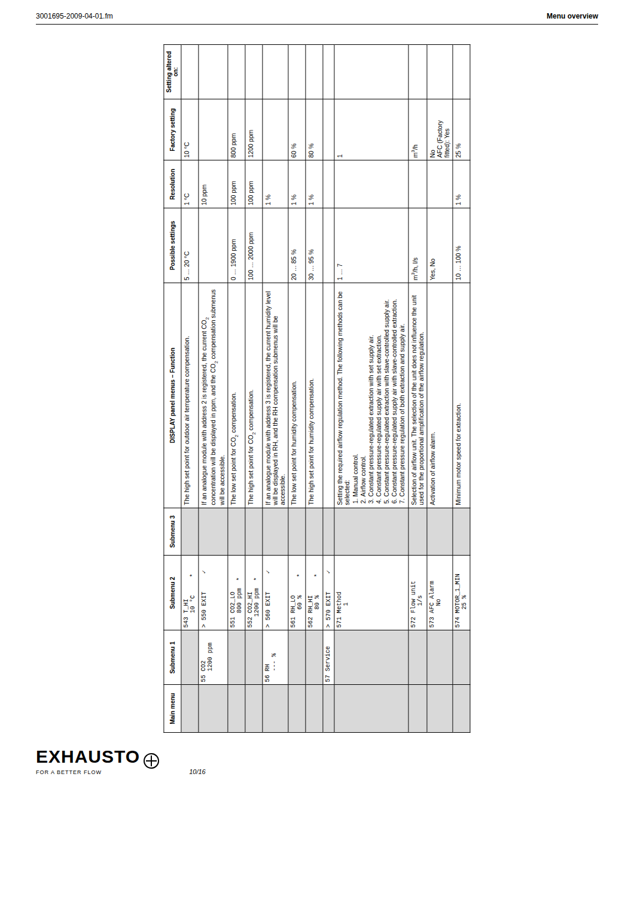3001695-2009-04-01.fm
Menu overview
| Main menu | Submenu 1 | Submenu 2 | Submenu 3 | DISPLAY panel menus – Function | Possible settings | Resolution | Factory setting | Setting altered on: |
| --- | --- | --- | --- | --- | --- | --- | --- | --- |
| | | 543 T_HI 10 °C * | | The high set point for outdoor air temperature compensation. | 5 … 20 °C | 1 °C | 10 °C | |
| | 55 CO2 1200 ppm | > 550 EXIT ✓ | | If an analogue module with address 2 is registered, the current CO 2 concentration will be displayed in ppm, and the CO 2 compensation submenus will be accessible. | | 10 ppm | | |
| | | 551 CO2_LO 800 ppm * | | The low set point for CO 2 compensation. | 0 … 1900 ppm | 100 ppm | 800 ppm | |
| | | 552 CO2_HI 1200 ppm * | | The high set point for CO 2 compensation. | 100 … 2000 ppm | 100 ppm | 1200 ppm | |
| | 56 RH --- % | > 560 EXIT ✓ | | If an analogue module with address 3 is registered, the current humidity level will be displayed in RH, and the RH compensation submenus will be accessible. | | 1 % | | |
| | | 561 RH_LO 60 % * | | The low set point for humidity compensation. | 20 … 85 % | 1 % | 60 % | |
| | | 562 RH_HI 80 % * | | The high set point for humidity compensation. | 30 … 95 % | 1 % | 80 % | |
| | 57 Service | > 570 EXIT ✓ | | | | | | |
| | | 571 Method 1 | | Setting the required airflow regulation method. The following methods can be selected: Manual control. Airflow control. Constant pressure-regulated extraction with set supply air. Constant pressure-regulated supply air with set extraction. Constant pressure-regulated extraction with slave-controlled supply air. Constant pressure-regulated supply air with slave-controlled extraction. Constant pressure regulation of both extraction and supply air. | 1 … 7 | | 1 | |
| | | 572 Flow unit 1/s | | Selection of airflow unit. The selection of the unit does not influence the unit used for the proportional amplification of the airflow regulation. | m 3 /h, l/s | | m 3 /h | |
| | | 573 AFC Alarm No | | Activation of airflow alarm. | Yes, No | | No AFC (Factory fitted): Yes | |
| | | 574 MOTOR_1_MIN 25 % | | Minimum motor speed for extraction. | 10 … 100 % | 1 % | 25 % | |
EXHAUSTO
FOR A BETTER FLOW
10/16